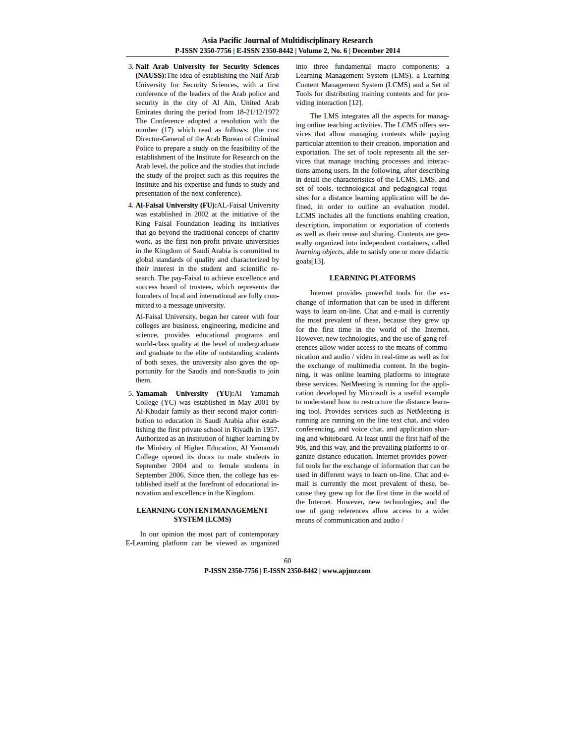Asia Pacific Journal of Multidisciplinary Research
P-ISSN 2350-7756 | E-ISSN 2350-8442 | Volume 2, No. 6 | December 2014
Naif Arab University for Security Sciences (NAUSS): The idea of establishing the Naif Arab University for Security Sciences, with a first conference of the leaders of the Arab police and security in the city of Al Ain, United Arab Emirates during the period from 18-21/12/1972 The Conference adopted a resolution with the number (17) which read as follows: (the cost Director-General of the Arab Bureau of Criminal Police to prepare a study on the feasibility of the establishment of the Institute for Research on the Arab level, the police and the studies that include the study of the project such as this requires the Institute and his expertise and funds to study and presentation of the next conference).
Al-Faisal University (FU): AL-Faisal University was established in 2002 at the initiative of the King Faisal Foundation leading its initiatives that go beyond the traditional concept of charity work, as the first non-profit private universities in the Kingdom of Saudi Arabia is committed to global standards of quality and characterized by their interest in the student and scientific research. The pay-Faisal to achieve excellence and success board of trustees, which represents the founders of local and international are fully committed to a message university.
Al-Faisal University, began her career with four colleges are business, engineering, medicine and science, provides educational programs and world-class quality at the level of undergraduate and graduate to the elite of outstanding students of both sexes, the university also gives the opportunity for the Saudis and non-Saudis to join them.
Yamamah University (YU): Al Yamamah College (YC) was established in May 2001 by Al-Khudair family as their second major contribution to education in Saudi Arabia after establishing the first private school in Riyadh in 1957. Authorized as an institution of higher learning by the Ministry of Higher Education, Al Yamamah College opened its doors to male students in September 2004 and to female students in September 2006. Since then, the college has established itself at the forefront of educational innovation and excellence in the Kingdom.
LEARNING CONTENTMANAGEMENT SYSTEM (LCMS)
In our opinion the most part of contemporary E-Learning platform can be viewed as organized into three fundamental macro components: a Learning Management System (LMS), a Learning Content Management System (LCMS) and a Set of Tools for distributing training contents and for providing interaction [12].
The LMS integrates all the aspects for managing online teaching activities. The LCMS offers services that allow managing contents while paying particular attention to their creation, importation and exportation. The set of tools represents all the services that manage teaching processes and interactions among users. In the following, after describing in detail the characteristics of the LCMS, LMS, and set of tools, technological and pedagogical requisites for a distance learning application will be defined, in order to outline an evaluation model. LCMS includes all the functions enabling creation, description, importation or exportation of contents as well as their reuse and sharing. Contents are generally organized into independent containers, called learning objects, able to satisfy one or more didactic goals[13].
LEARNING PLATFORMS
Internet provides powerful tools for the exchange of information that can be used in different ways to learn on-line. Chat and e-mail is currently the most prevalent of these, because they grew up for the first time in the world of the Internet. However, new technologies, and the use of gang references allow wider access to the means of communication and audio / video in real-time as well as for the exchange of multimedia content. In the beginning, it was online learning platforms to integrate these services. NetMeeting is running for the application developed by Microsoft is a useful example to understand how to restructure the distance learning tool. Provides services such as NetMeeting is running are running on the line text chat, and video conferencing, and voice chat, and application sharing and whiteboard. At least until the first half of the 90s, and this way, and the prevailing platforms to organize distance education. Internet provides powerful tools for the exchange of information that can be used in different ways to learn on-line. Chat and e-mail is currently the most prevalent of these, because they grew up for the first time in the world of the Internet. However, new technologies, and the use of gang references allow access to a wider means of communication and audio /
60
P-ISSN 2350-7756 | E-ISSN 2350-8442 | www.apjmr.com